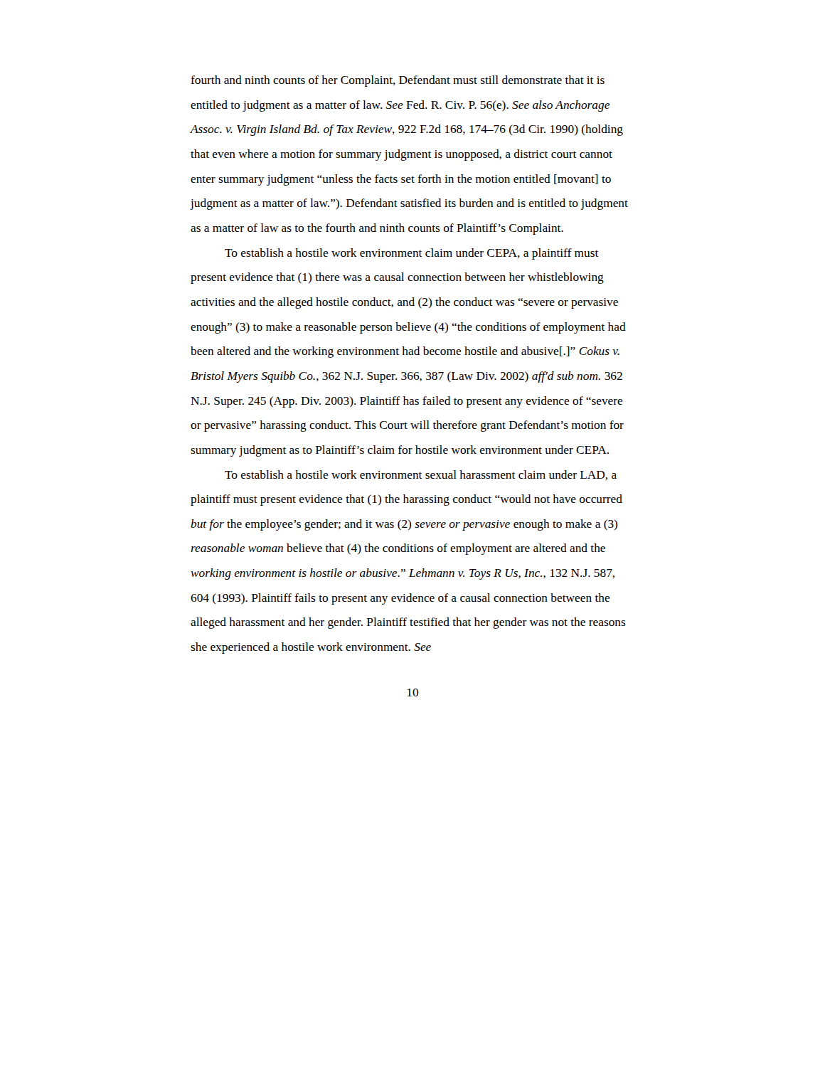fourth and ninth counts of her Complaint, Defendant must still demonstrate that it is entitled to judgment as a matter of law. See Fed. R. Civ. P. 56(e). See also Anchorage Assoc. v. Virgin Island Bd. of Tax Review, 922 F.2d 168, 174–76 (3d Cir. 1990) (holding that even where a motion for summary judgment is unopposed, a district court cannot enter summary judgment “unless the facts set forth in the motion entitled [movant] to judgment as a matter of law.”). Defendant satisfied its burden and is entitled to judgment as a matter of law as to the fourth and ninth counts of Plaintiff’s Complaint.
To establish a hostile work environment claim under CEPA, a plaintiff must present evidence that (1) there was a causal connection between her whistleblowing activities and the alleged hostile conduct, and (2) the conduct was “severe or pervasive enough” (3) to make a reasonable person believe (4) “the conditions of employment had been altered and the working environment had become hostile and abusive[.]” Cokus v. Bristol Myers Squibb Co., 362 N.J. Super. 366, 387 (Law Div. 2002) aff'd sub nom. 362 N.J. Super. 245 (App. Div. 2003). Plaintiff has failed to present any evidence of “severe or pervasive” harassing conduct. This Court will therefore grant Defendant’s motion for summary judgment as to Plaintiff’s claim for hostile work environment under CEPA.
To establish a hostile work environment sexual harassment claim under LAD, a plaintiff must present evidence that (1) the harassing conduct “would not have occurred but for the employee’s gender; and it was (2) severe or pervasive enough to make a (3) reasonable woman believe that (4) the conditions of employment are altered and the working environment is hostile or abusive.” Lehmann v. Toys R Us, Inc., 132 N.J. 587, 604 (1993). Plaintiff fails to present any evidence of a causal connection between the alleged harassment and her gender. Plaintiff testified that her gender was not the reasons she experienced a hostile work environment. See
10